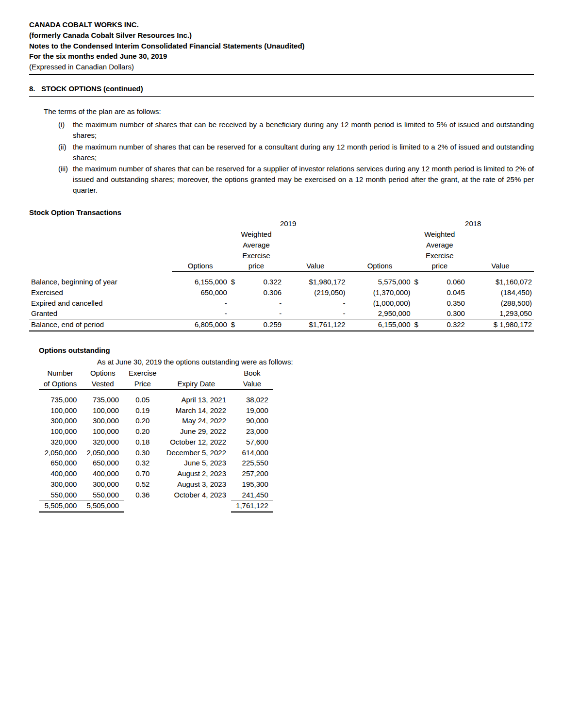CANADA COBALT WORKS INC.
(formerly Canada Cobalt Silver Resources Inc.)
Notes to the Condensed Interim Consolidated Financial Statements (Unaudited)
For the six months ended June 30, 2019
(Expressed in Canadian Dollars)
8. STOCK OPTIONS (continued)
The terms of the plan are as follows:
(i) the maximum number of shares that can be received by a beneficiary during any 12 month period is limited to 5% of issued and outstanding shares;
(ii) the maximum number of shares that can be reserved for a consultant during any 12 month period is limited to a 2% of issued and outstanding shares;
(iii) the maximum number of shares that can be reserved for a supplier of investor relations services during any 12 month period is limited to 2% of issued and outstanding shares; moreover, the options granted may be exercised on a 12 month period after the grant, at the rate of 25% per quarter.
Stock Option Transactions
| | | 2019 | | 2018 |
| | | Weighted | | | Weighted | |
| | | Average | | | Average | |
| | | Exercise | | | Exercise | |
| | Options | price | Value | Options | price | Value |
| Balance, beginning of year | 6,155,000 | $ | 0.322 | $1,980,172 | 5,575,000 | $ | 0.060 | $1,160,072 |
| Exercised | 650,000 | | 0.306 | (219,050) | (1,370,000) | | 0.045 | (184,450) |
| Expired and cancelled | - | | - | - | (1,000,000) | | 0.350 | (288,500) |
| Granted | - | | - | - | 2,950,000 | | 0.300 | 1,293,050 |
| Balance, end of period | 6,805,000 | $ | 0.259 | $1,761,122 | 6,155,000 | $ | 0.322 | $ 1,980,172 |
Options outstanding
As at June 30, 2019 the options outstanding were as follows:
| Number | Options | Exercise | | Book |
| --- | --- | --- | --- | --- |
| of Options | Vested | Price | Expiry Date | Value |
| 735,000 | 735,000 | 0.05 | April 13, 2021 | 38,022 |
| 100,000 | 100,000 | 0.19 | March 14, 2022 | 19,000 |
| 300,000 | 300,000 | 0.20 | May 24, 2022 | 90,000 |
| 100,000 | 100,000 | 0.20 | June 29, 2022 | 23,000 |
| 320,000 | 320,000 | 0.18 | October 12, 2022 | 57,600 |
| 2,050,000 | 2,050,000 | 0.30 | December 5, 2022 | 614,000 |
| 650,000 | 650,000 | 0.32 | June 5, 2023 | 225,550 |
| 400,000 | 400,000 | 0.70 | August 2, 2023 | 257,200 |
| 300,000 | 300,000 | 0.52 | August 3, 2023 | 195,300 |
| 550,000 | 550,000 | 0.36 | October 4, 2023 | 241,450 |
| 5,505,000 | 5,505,000 | | | 1,761,122 |